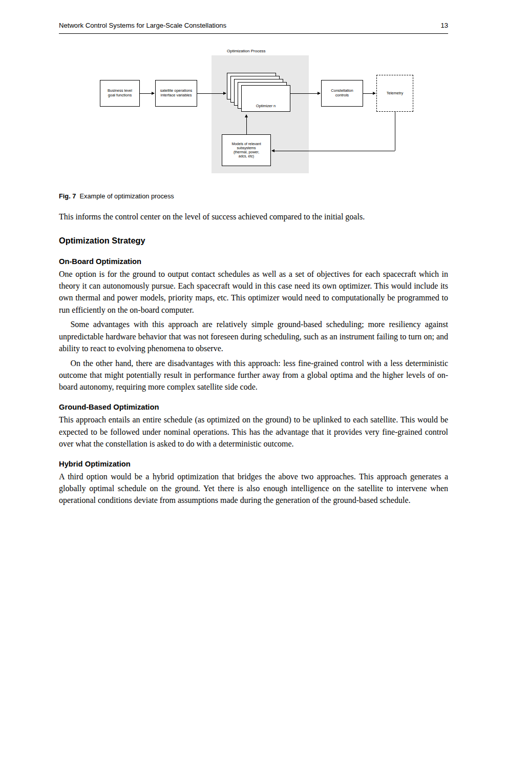Network Control Systems for Large-Scale Constellations 13
Optimization Process
Business level
goal functions
satellite operations
interface variables
Optimizer n
Models of relevant
subsystems
(thermal, power,
adcs, etc)
Constellation
controls
Telemetry
Fig. 7 Example of optimization process
This informs the control center on the level of success achieved compared to the initial goals.
Optimization Strategy
On-Board Optimization
One option is for the ground to output contact schedules as well as a set of objectives for each spacecraft which in theory it can autonomously pursue. Each spacecraft would in this case need its own optimizer. This would include its own thermal and power models, priority maps, etc. This optimizer would need to computationally be programmed to run efficiently on the on-board computer.
Some advantages with this approach are relatively simple ground-based scheduling; more resiliency against unpredictable hardware behavior that was not foreseen during scheduling, such as an instrument failing to turn on; and ability to react to evolving phenomena to observe.
On the other hand, there are disadvantages with this approach: less fine-grained control with a less deterministic outcome that might potentially result in performance further away from a global optima and the higher levels of on-board autonomy, requiring more complex satellite side code.
Ground-Based Optimization
This approach entails an entire schedule (as optimized on the ground) to be uplinked to each satellite. This would be expected to be followed under nominal operations. This has the advantage that it provides very fine-grained control over what the constellation is asked to do with a deterministic outcome.
Hybrid Optimization
A third option would be a hybrid optimization that bridges the above two approaches. This approach generates a globally optimal schedule on the ground. Yet there is also enough intelligence on the satellite to intervene when operational conditions deviate from assumptions made during the generation of the ground-based schedule.